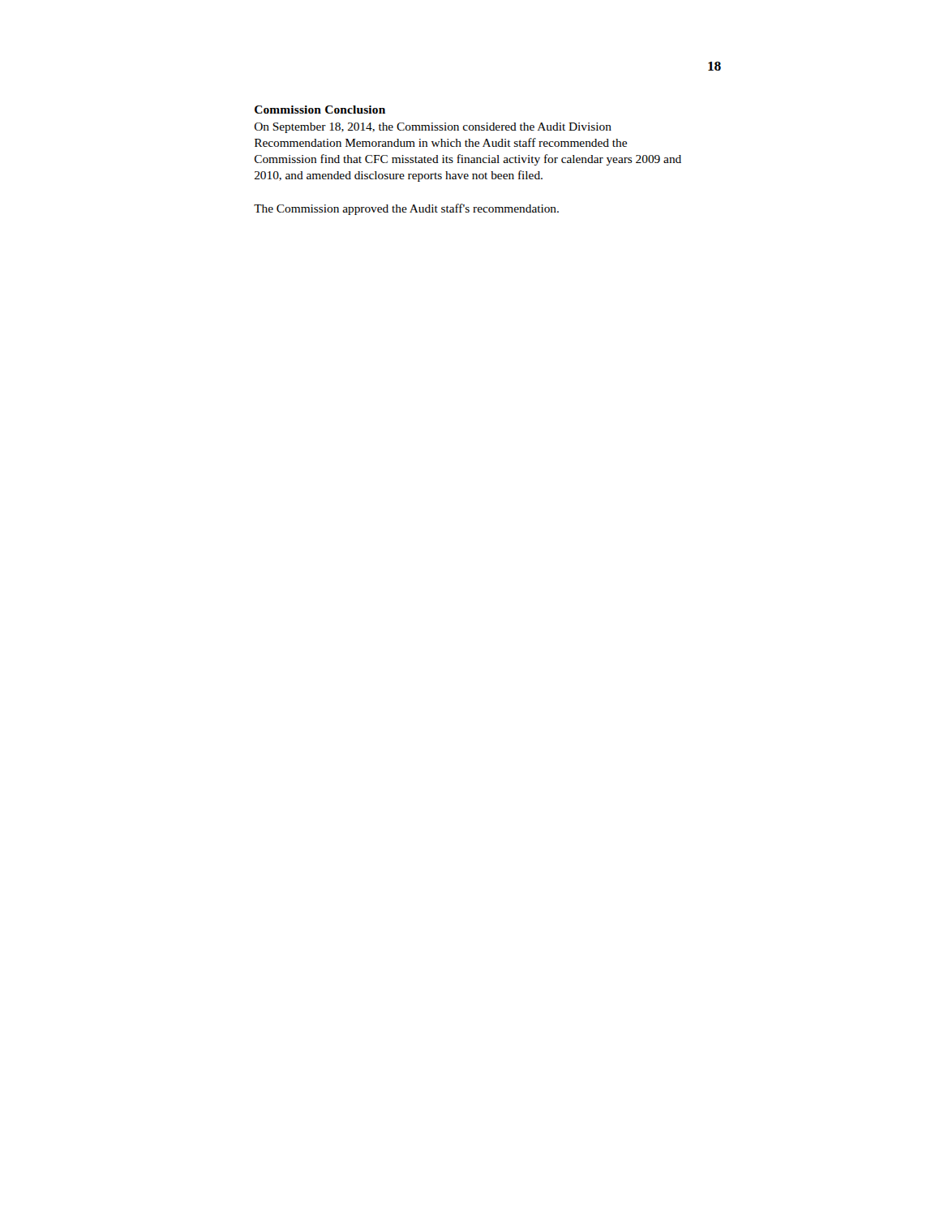18
Commission Conclusion
On September 18, 2014, the Commission considered the Audit Division Recommendation Memorandum in which the Audit staff recommended the Commission find that CFC misstated its financial activity for calendar years 2009 and 2010, and amended disclosure reports have not been filed.
The Commission approved the Audit staff's recommendation.